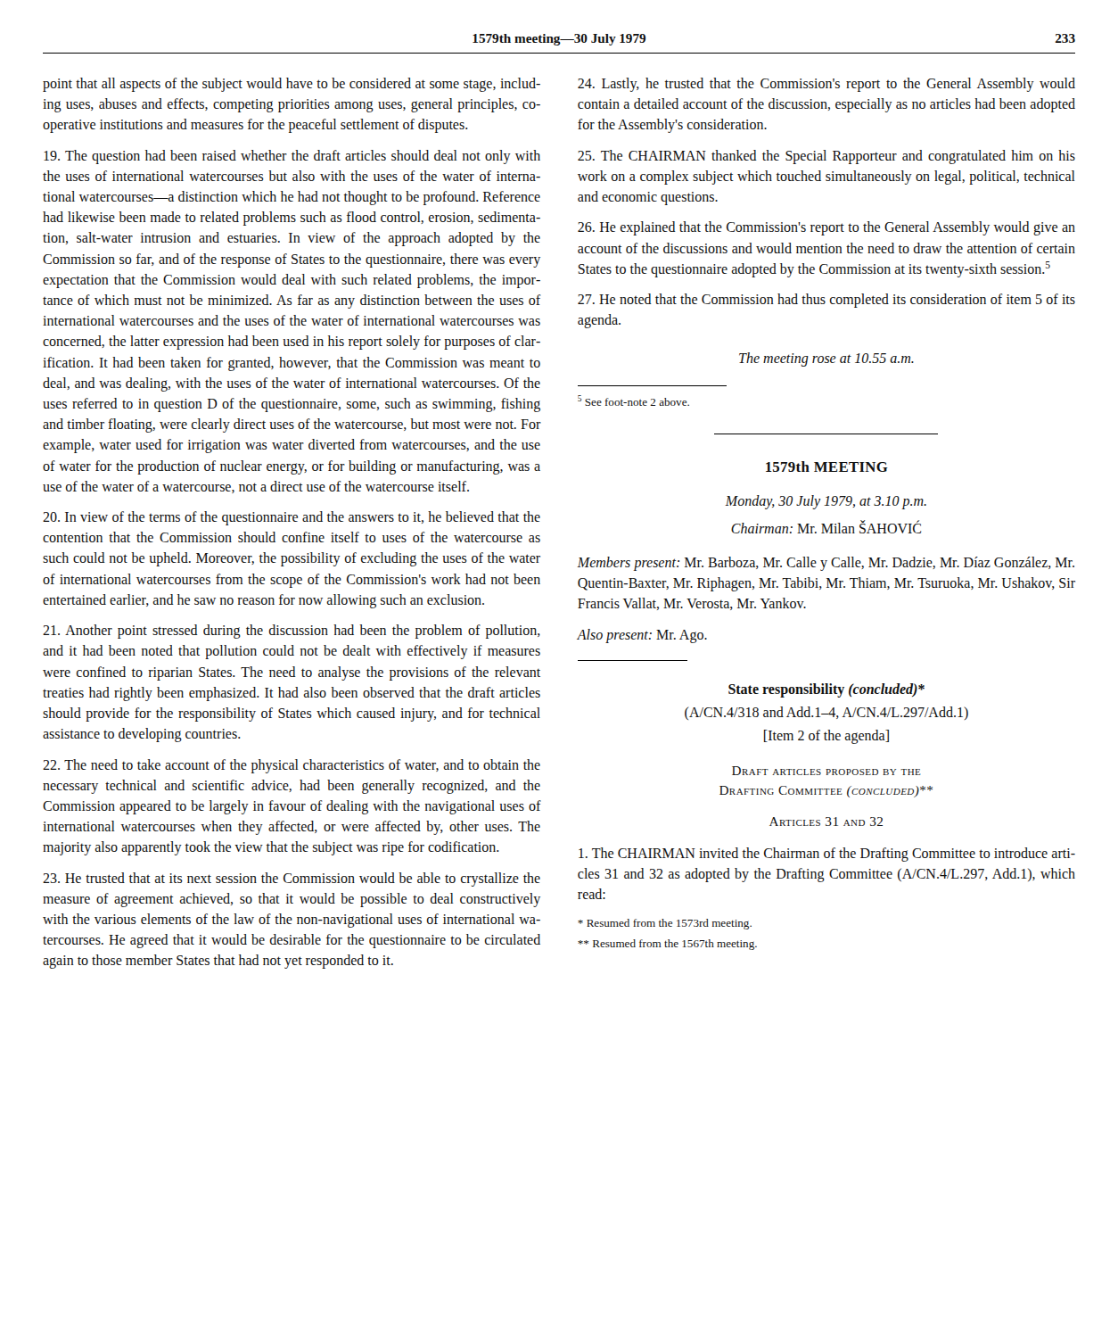1579th meeting—30 July 1979 233
point that all aspects of the subject would have to be considered at some stage, including uses, abuses and effects, competing priorities among uses, general principles, co-operative institutions and measures for the peaceful settlement of disputes.
19. The question had been raised whether the draft articles should deal not only with the uses of international watercourses but also with the uses of the water of international watercourses—a distinction which he had not thought to be profound. Reference had likewise been made to related problems such as flood control, erosion, sedimentation, salt-water intrusion and estuaries. In view of the approach adopted by the Commission so far, and of the response of States to the questionnaire, there was every expectation that the Commission would deal with such related problems, the importance of which must not be minimized. As far as any distinction between the uses of international watercourses and the uses of the water of international watercourses was concerned, the latter expression had been used in his report solely for purposes of clarification. It had been taken for granted, however, that the Commission was meant to deal, and was dealing, with the uses of the water of international watercourses. Of the uses referred to in question D of the questionnaire, some, such as swimming, fishing and timber floating, were clearly direct uses of the watercourse, but most were not. For example, water used for irrigation was water diverted from watercourses, and the use of water for the production of nuclear energy, or for building or manufacturing, was a use of the water of a watercourse, not a direct use of the watercourse itself.
20. In view of the terms of the questionnaire and the answers to it, he believed that the contention that the Commission should confine itself to uses of the watercourse as such could not be upheld. Moreover, the possibility of excluding the uses of the water of international watercourses from the scope of the Commission's work had not been entertained earlier, and he saw no reason for now allowing such an exclusion.
21. Another point stressed during the discussion had been the problem of pollution, and it had been noted that pollution could not be dealt with effectively if measures were confined to riparian States. The need to analyse the provisions of the relevant treaties had rightly been emphasized. It had also been observed that the draft articles should provide for the responsibility of States which caused injury, and for technical assistance to developing countries.
22. The need to take account of the physical characteristics of water, and to obtain the necessary technical and scientific advice, had been generally recognized, and the Commission appeared to be largely in favour of dealing with the navigational uses of international watercourses when they affected, or were affected by, other uses. The majority also apparently took the view that the subject was ripe for codification.
23. He trusted that at its next session the Commission would be able to crystallize the measure of agreement achieved, so that it would be possible to deal constructively with the various elements of the law of the non-navigational uses of international watercourses. He agreed that it would be desirable for the questionnaire to be circulated again to those member States that had not yet responded to it.
24. Lastly, he trusted that the Commission's report to the General Assembly would contain a detailed account of the discussion, especially as no articles had been adopted for the Assembly's consideration.
25. The CHAIRMAN thanked the Special Rapporteur and congratulated him on his work on a complex subject which touched simultaneously on legal, political, technical and economic questions.
26. He explained that the Commission's report to the General Assembly would give an account of the discussions and would mention the need to draw the attention of certain States to the questionnaire adopted by the Commission at its twenty-sixth session.5
27. He noted that the Commission had thus completed its consideration of item 5 of its agenda.
The meeting rose at 10.55 a.m.
5 See foot-note 2 above.
1579th MEETING
Monday, 30 July 1979, at 3.10 p.m.
Chairman: Mr. Milan ŠAHOVIĆ
Members present: Mr. Barboza, Mr. Calle y Calle, Mr. Dadzie, Mr. Díaz González, Mr. Quentin-Baxter, Mr. Riphagen, Mr. Tabibi, Mr. Thiam, Mr. Tsuruoka, Mr. Ushakov, Sir Francis Vallat, Mr. Verosta, Mr. Yankov.
Also present: Mr. Ago.
State responsibility (concluded)*
(A/CN.4/318 and Add.1–4, A/CN.4/L.297/Add.1)
[Item 2 of the agenda]
Draft articles proposed by the
Drafting Committee (concluded)**
Articles 31 and 32
1. The CHAIRMAN invited the Chairman of the Drafting Committee to introduce articles 31 and 32 as adopted by the Drafting Committee (A/CN.4/L.297, Add.1), which read:
* Resumed from the 1573rd meeting.
** Resumed from the 1567th meeting.